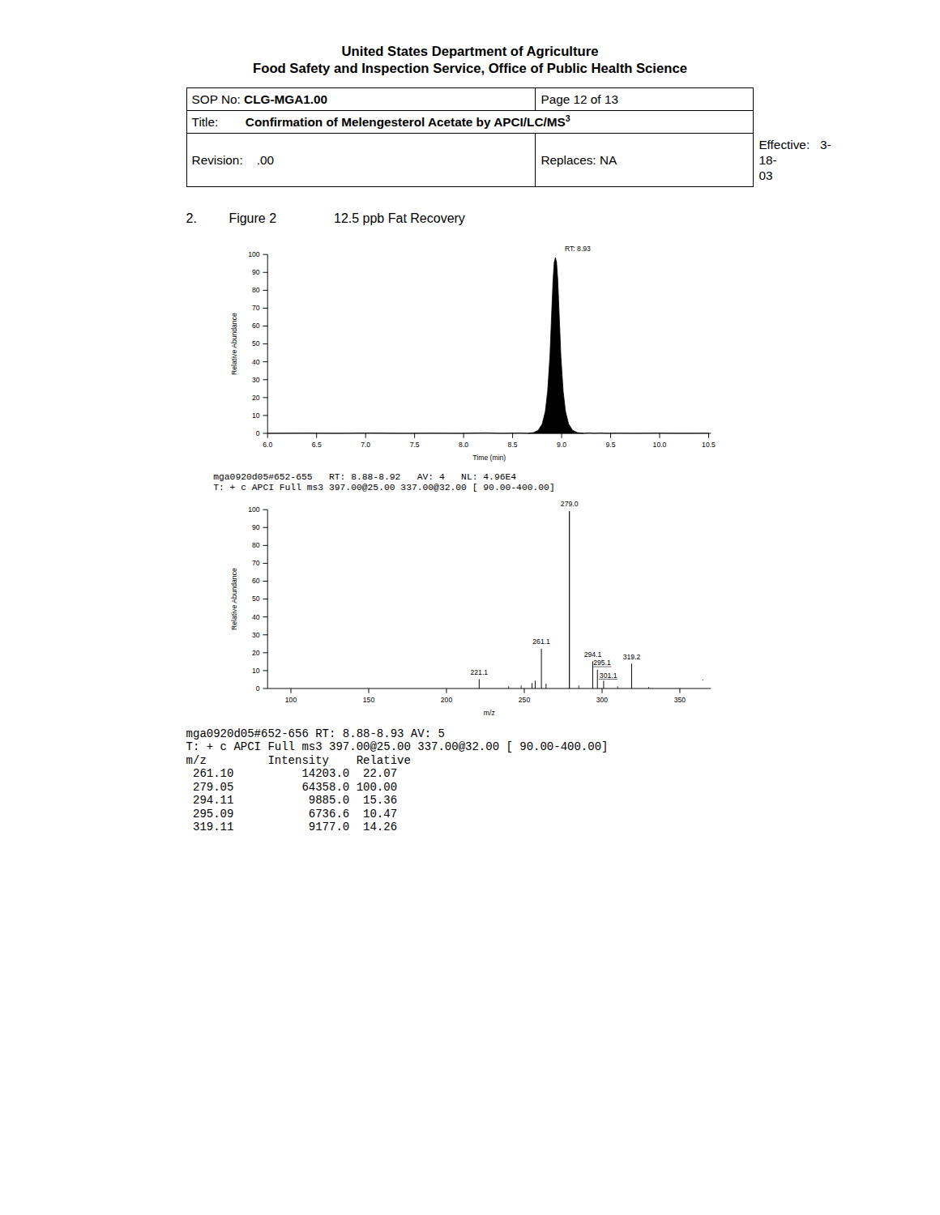United States Department of Agriculture
Food Safety and Inspection Service, Office of Public Health Science
| SOP No: CLG-MGA1.00 | Page 12 of 13 |
| Title: Confirmation of Melengesterol Acetate by APCI/LC/MS 3 |
| Revision: .00 | Replaces: NA | Effective: 3-18-03 |
2. Figure 212.5 ppb Fat Recovery
100 90 80 70 60 50 40 30 20 10 0 Relative Abundance 6.0 6.5 7.0 7.5 8.0 8.5 9.0 9.5 10.0 10.5 Time (min) RT: 8.93
mga0920d05#652-655 RT: 8.88-8.92 AV: 4 NL: 4.96E4 T: + c APCI Full ms3 397.00@25.00 337.00@32.00 [ 90.00-400.00]
100 90 80 70 60 50 40 30 20 10 0 Relative Abundance 100 150 200 250 300 350 m/z 221.1 261.1 279.0 294.1 295.1 301.1 319.2 .
mga0920d05#652-656 RT: 8.88-8.93 AV: 5 T: + c APCI Full ms3 397.00@25.00 337.00@32.00 [ 90.00-400.00] m/z Intensity Relative 261.10 14203.0 22.07 279.05 64358.0 100.00 294.11 9885.0 15.36 295.09 6736.6 10.47 319.11 9177.0 14.26